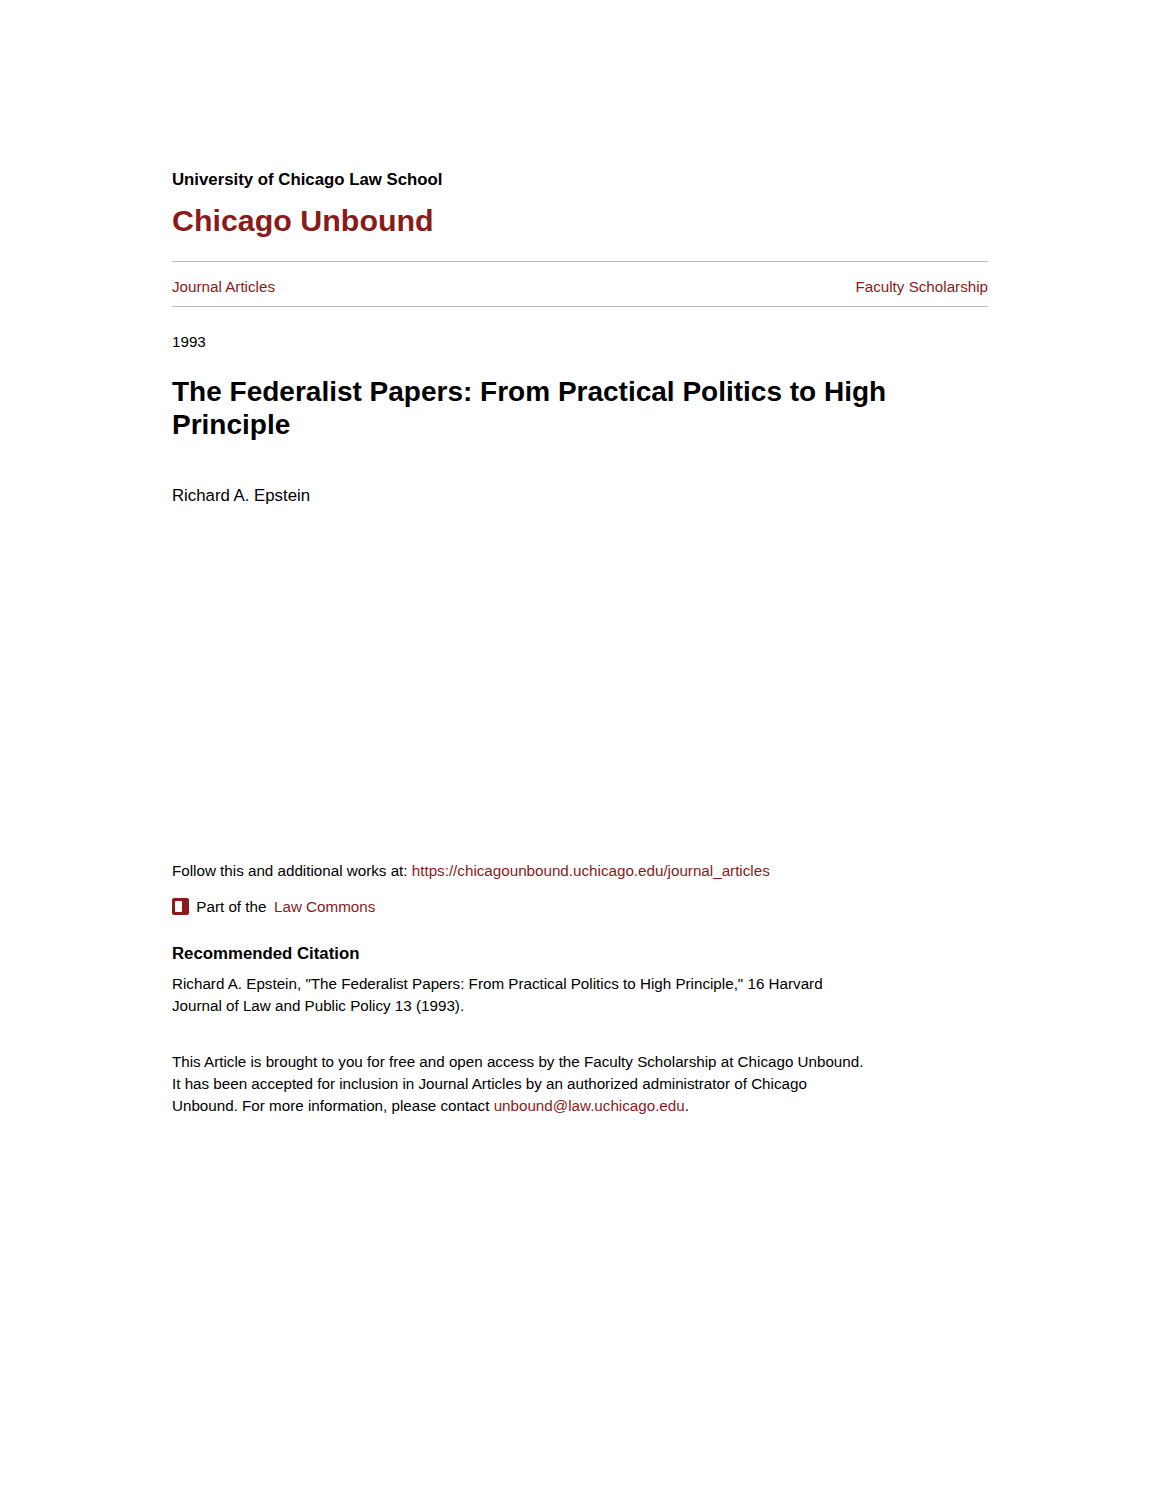University of Chicago Law School
Chicago Unbound
Journal Articles Faculty Scholarship
1993
The Federalist Papers: From Practical Politics to High Principle
Richard A. Epstein
Follow this and additional works at: https://chicagounbound.uchicago.edu/journal_articles
Part of the Law Commons
Recommended Citation
Richard A. Epstein, "The Federalist Papers: From Practical Politics to High Principle," 16 Harvard Journal of Law and Public Policy 13 (1993).
This Article is brought to you for free and open access by the Faculty Scholarship at Chicago Unbound. It has been accepted for inclusion in Journal Articles by an authorized administrator of Chicago Unbound. For more information, please contact unbound@law.uchicago.edu.